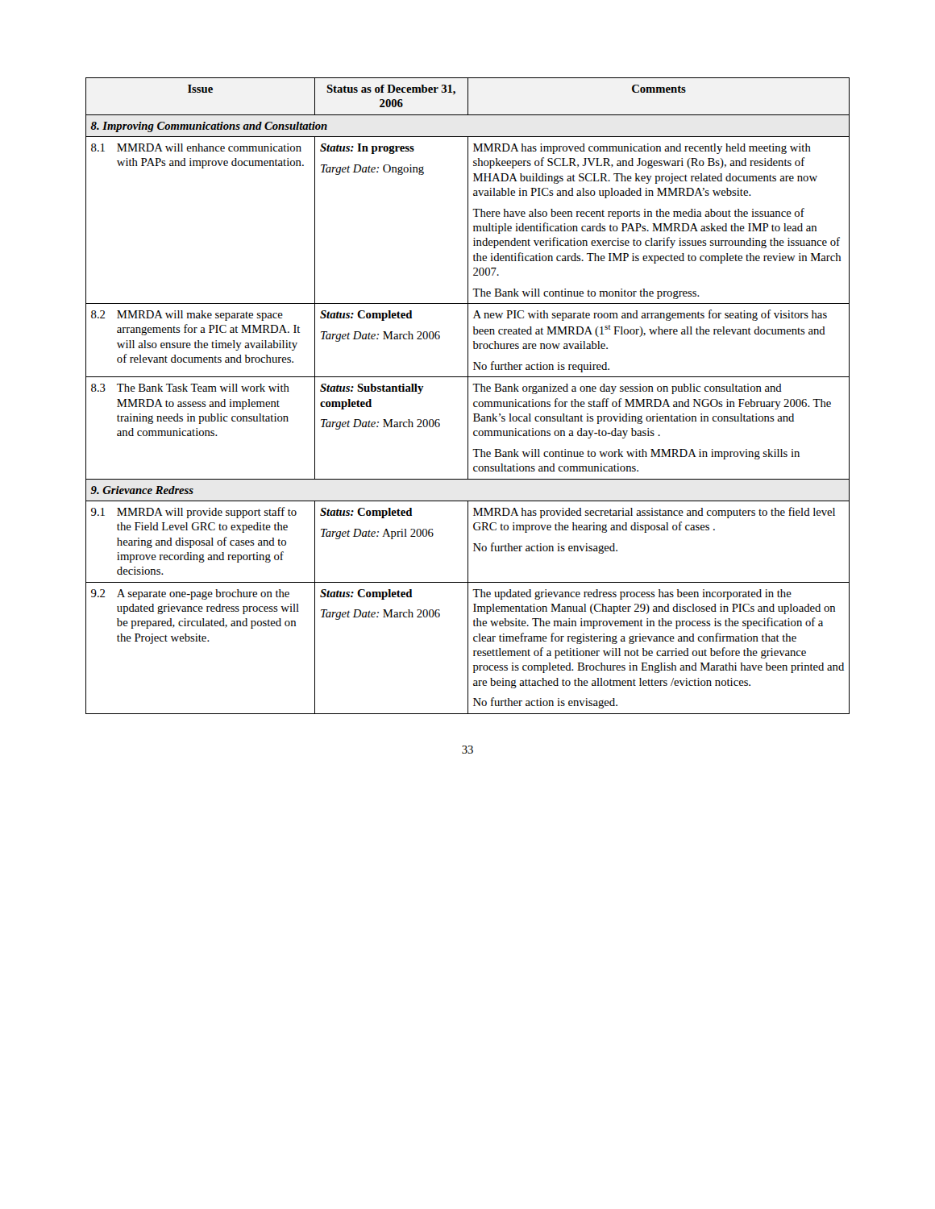| Issue | Status as of December 31, 2006 | Comments |
| --- | --- | --- |
| 8. Improving Communications and Consultation |
| 8.1 MMRDA will enhance communication with PAPs and improve documentation. | Status: In progress Target Date: Ongoing | MMRDA has improved communication and recently held meeting with shopkeepers of SCLR, JVLR, and Jogeswari (Ro Bs), and residents of MHADA buildings at SCLR. The key project related documents are now available in PICs and also uploaded in MMRDA’s website. There have also been recent reports in the media about the issuance of multiple identification cards to PAPs. MMRDA asked the IMP to lead an independent verification exercise to clarify issues surrounding the issuance of the identification cards. The IMP is expected to complete the review in March 2007. The Bank will continue to monitor the progress. |
| 8.2 MMRDA will make separate space arrangements for a PIC at MMRDA. It will also ensure the timely availability of relevant documents and brochures. | Status: Completed Target Date: March 2006 | A new PIC with separate room and arrangements for seating of visitors has been created at MMRDA (1 st Floor), where all the relevant documents and brochures are now available. No further action is required. |
| 8.3 The Bank Task Team will work with MMRDA to assess and implement training needs in public consultation and communications. | Status: Substantially completed Target Date: March 2006 | The Bank organized a one day session on public consultation and communications for the staff of MMRDA and NGOs in February 2006. The Bank’s local consultant is providing orientation in consultations and communications on a day-to-day basis . The Bank will continue to work with MMRDA in improving skills in consultations and communications. |
| 9. Grievance Redress |
| 9.1 MMRDA will provide support staff to the Field Level GRC to expedite the hearing and disposal of cases and to improve recording and reporting of decisions. | Status: Completed Target Date: April 2006 | MMRDA has provided secretarial assistance and computers to the field level GRC to improve the hearing and disposal of cases . No further action is envisaged. |
| 9.2 A separate one-page brochure on the updated grievance redress process will be prepared, circulated, and posted on the Project website. | Status: Completed Target Date: March 2006 | The updated grievance redress process has been incorporated in the Implementation Manual (Chapter 29) and disclosed in PICs and uploaded on the website. The main improvement in the process is the specification of a clear timeframe for registering a grievance and confirmation that the resettlement of a petitioner will not be carried out before the grievance process is completed. Brochures in English and Marathi have been printed and are being attached to the allotment letters /eviction notices. No further action is envisaged. |
33